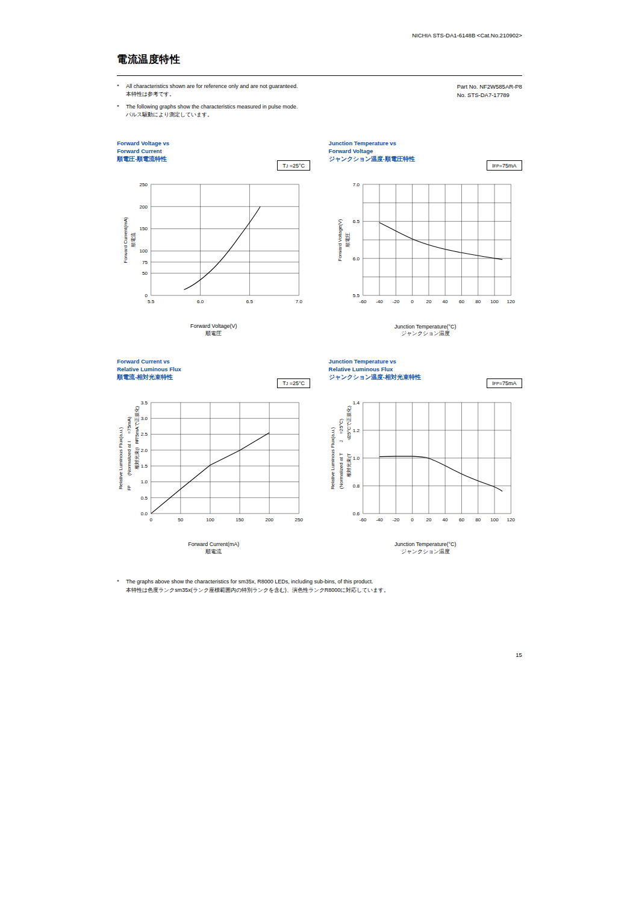NICHIA STS-DA1-6148B <Cat.No.210902>
電流温度特性
*All characteristics shown are for reference only and are not guaranteed. 本特性は参考です。
*The following graphs show the characteristics measured in pulse mode. パルス駆動により測定しています。
Part No. NF2W585AR-P8
No. STS-DA7-17789
Forward Voltage vs
Forward Current 順電圧-順電流特性
TJ =25°C
0 50 75 100 150 200 250 5.5 6.0 6.5 7.0 Forward Current(mA) 順電流
Forward Voltage(V)順電圧
Junction Temperature vs
Forward Voltage ジャンクション温度-順電圧特性
IFP=75mA
7.0 6.5 6.0 5.5 -60 -40 -20 0 20 40 60 80 100 120 Forward Voltage(V) 順電圧
Junction Temperature(°C)ジャンクション温度
Forward Current vs
Relative Luminous Flux 順電流-相対光束特性
TJ =25°C
0.0 0.5 1.0 1.5 2.0 2.5 3.0 3.5 0 50 100 150 200 250 Relative Luminous Flux(a.u.) (Normalized at I x FP x =75mA) 相対光束(I FP =75mAで正規化)
Forward Current(mA)順電流
Junction Temperature vs
Relative Luminous Flux ジャンクション温度-相対光束特性
IFP=75mA
1.4 1.2 1.0 0.8 0.6 -60 -40 -20 0 20 40 60 80 100 120 Relative Luminous Flux(a.u.) (Normalized at T J =25°C) 相対光束(T J =25°Cで正規化)
Junction Temperature(°C)ジャンクション温度
*The graphs above show the characteristics for sm35x, R8000 LEDs, including sub-bins, of this product.
本特性は色度ランクsm35x(ランク座標範囲内の特別ランクを含む)、演色性ランクR8000に対応しています。
15